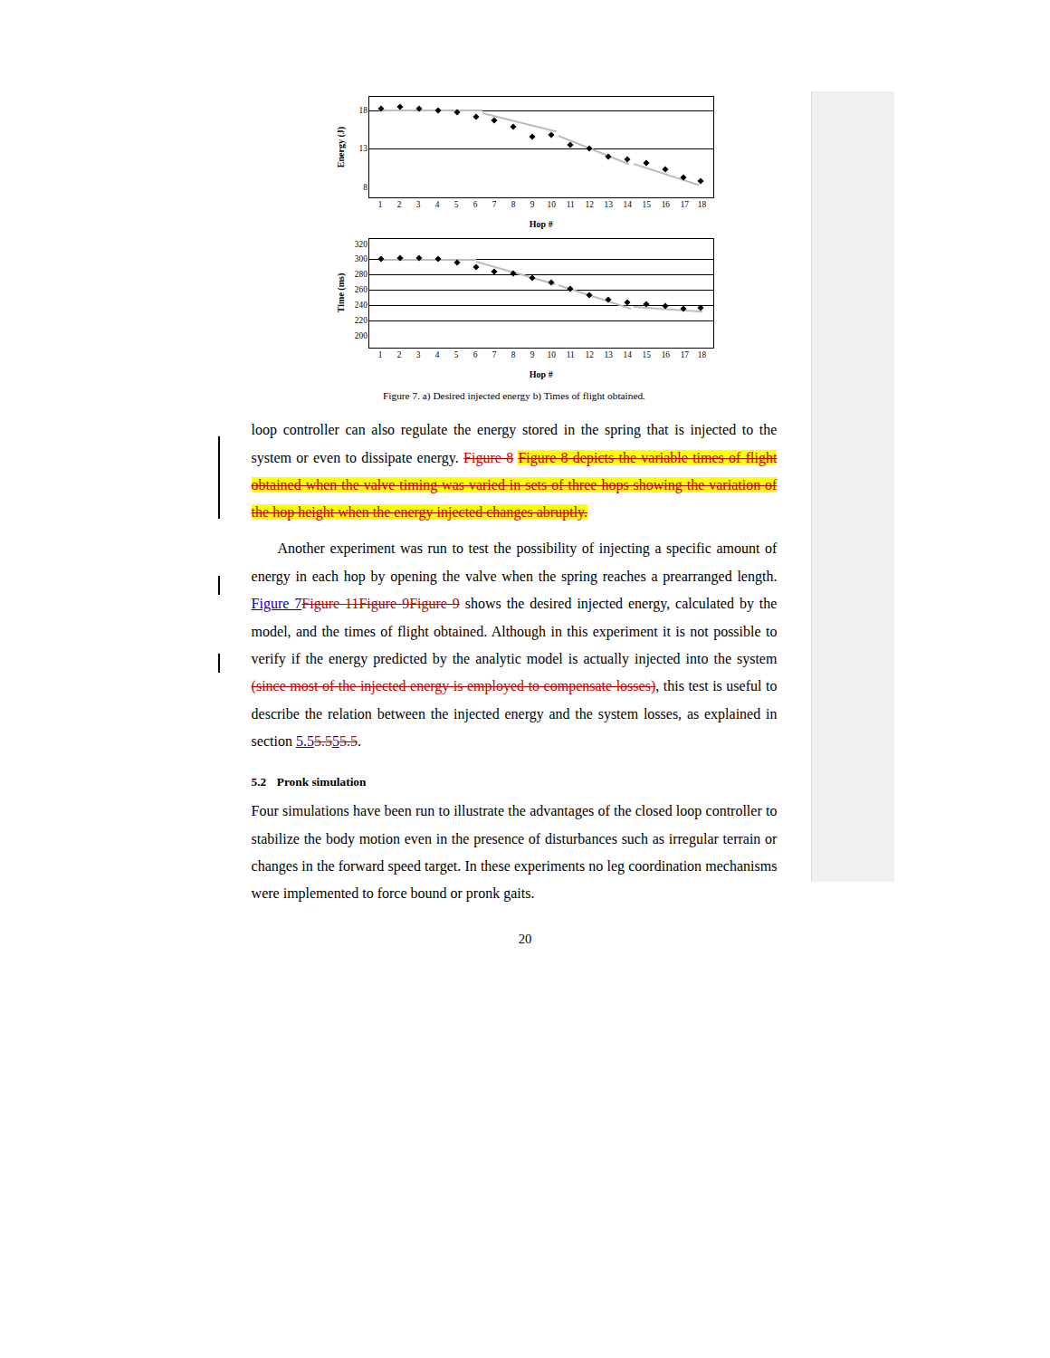Energy (J)
18
13
8
1
2
3
4
5
6
7
8
9
10
11
12
13
14
15
16
17
18
Hop #
Time (ms)
320
300
280
260
240
220
200
1
2
3
4
5
6
7
8
9
10
11
12
13
14
15
16
17
18
Hop #
Figure 7. a) Desired injected energy b) Times of flight obtained.
loop controller can also regulate the energy stored in the spring that is injected to the system or even to dissipate energy. Figure 8 Figure 8 depicts the variable times of flight obtained when the valve timing was varied in sets of three hops showing the variation of the hop height when the energy injected changes abruptly.
Another experiment was run to test the possibility of injecting a specific amount of energy in each hop by opening the valve when the spring reaches a prearranged length. Figure 7 Figure 11 Figure 9 Figure 9 shows the desired injected energy, calculated by the model, and the times of flight obtained. Although in this experiment it is not possible to verify if the energy predicted by the analytic model is actually injected into the system (since most of the injected energy is employed to compensate losses), this test is useful to describe the relation between the injected energy and the system losses, as explained in section 5.55.555.5.
5.2 Pronk simulation
Four simulations have been run to illustrate the advantages of the closed loop controller to stabilize the body motion even in the presence of disturbances such as irregular terrain or changes in the forward speed target. In these experiments no leg coordination mechanisms were implemented to force bound or pronk gaits.
20